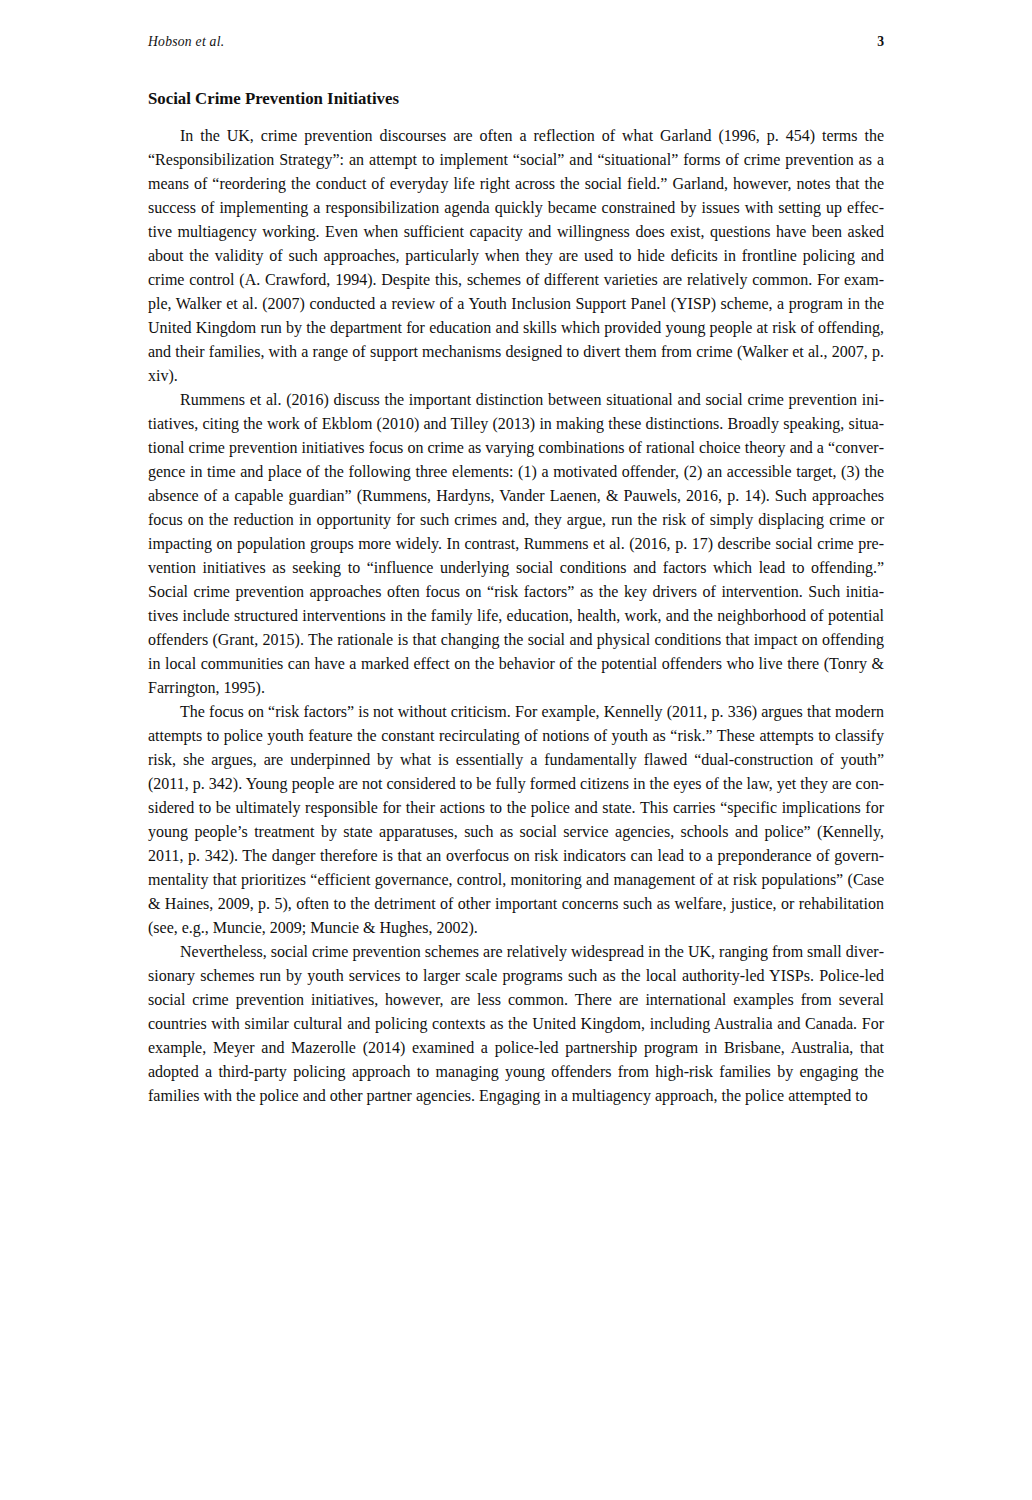Hobson et al. 3
Social Crime Prevention Initiatives
In the UK, crime prevention discourses are often a reflection of what Garland (1996, p. 454) terms the “Responsibilization Strategy”: an attempt to implement “social” and “situational” forms of crime prevention as a means of “reordering the conduct of everyday life right across the social field.” Garland, however, notes that the success of implementing a responsibilization agenda quickly became constrained by issues with setting up effective multiagency working. Even when sufficient capacity and willingness does exist, questions have been asked about the validity of such approaches, particularly when they are used to hide deficits in frontline policing and crime control (A. Crawford, 1994). Despite this, schemes of different varieties are relatively common. For example, Walker et al. (2007) conducted a review of a Youth Inclusion Support Panel (YISP) scheme, a program in the United Kingdom run by the department for education and skills which provided young people at risk of offending, and their families, with a range of support mechanisms designed to divert them from crime (Walker et al., 2007, p. xiv).
Rummens et al. (2016) discuss the important distinction between situational and social crime prevention initiatives, citing the work of Ekblom (2010) and Tilley (2013) in making these distinctions. Broadly speaking, situational crime prevention initiatives focus on crime as varying combinations of rational choice theory and a “convergence in time and place of the following three elements: (1) a motivated offender, (2) an accessible target, (3) the absence of a capable guardian” (Rummens, Hardyns, Vander Laenen, & Pauwels, 2016, p. 14). Such approaches focus on the reduction in opportunity for such crimes and, they argue, run the risk of simply displacing crime or impacting on population groups more widely. In contrast, Rummens et al. (2016, p. 17) describe social crime prevention initiatives as seeking to “influence underlying social conditions and factors which lead to offending.” Social crime prevention approaches often focus on “risk factors” as the key drivers of intervention. Such initiatives include structured interventions in the family life, education, health, work, and the neighborhood of potential offenders (Grant, 2015). The rationale is that changing the social and physical conditions that impact on offending in local communities can have a marked effect on the behavior of the potential offenders who live there (Tonry & Farrington, 1995).
The focus on “risk factors” is not without criticism. For example, Kennelly (2011, p. 336) argues that modern attempts to police youth feature the constant recirculating of notions of youth as “risk.” These attempts to classify risk, she argues, are underpinned by what is essentially a fundamentally flawed “dual-construction of youth” (2011, p. 342). Young people are not considered to be fully formed citizens in the eyes of the law, yet they are considered to be ultimately responsible for their actions to the police and state. This carries “specific implications for young people’s treatment by state apparatuses, such as social service agencies, schools and police” (Kennelly, 2011, p. 342). The danger therefore is that an overfocus on risk indicators can lead to a preponderance of governmentality that prioritizes “efficient governance, control, monitoring and management of at risk populations” (Case & Haines, 2009, p. 5), often to the detriment of other important concerns such as welfare, justice, or rehabilitation (see, e.g., Muncie, 2009; Muncie & Hughes, 2002).
Nevertheless, social crime prevention schemes are relatively widespread in the UK, ranging from small diversionary schemes run by youth services to larger scale programs such as the local authority-led YISPs. Police-led social crime prevention initiatives, however, are less common. There are international examples from several countries with similar cultural and policing contexts as the United Kingdom, including Australia and Canada. For example, Meyer and Mazerolle (2014) examined a police-led partnership program in Brisbane, Australia, that adopted a third-party policing approach to managing young offenders from high-risk families by engaging the families with the police and other partner agencies. Engaging in a multiagency approach, the police attempted to